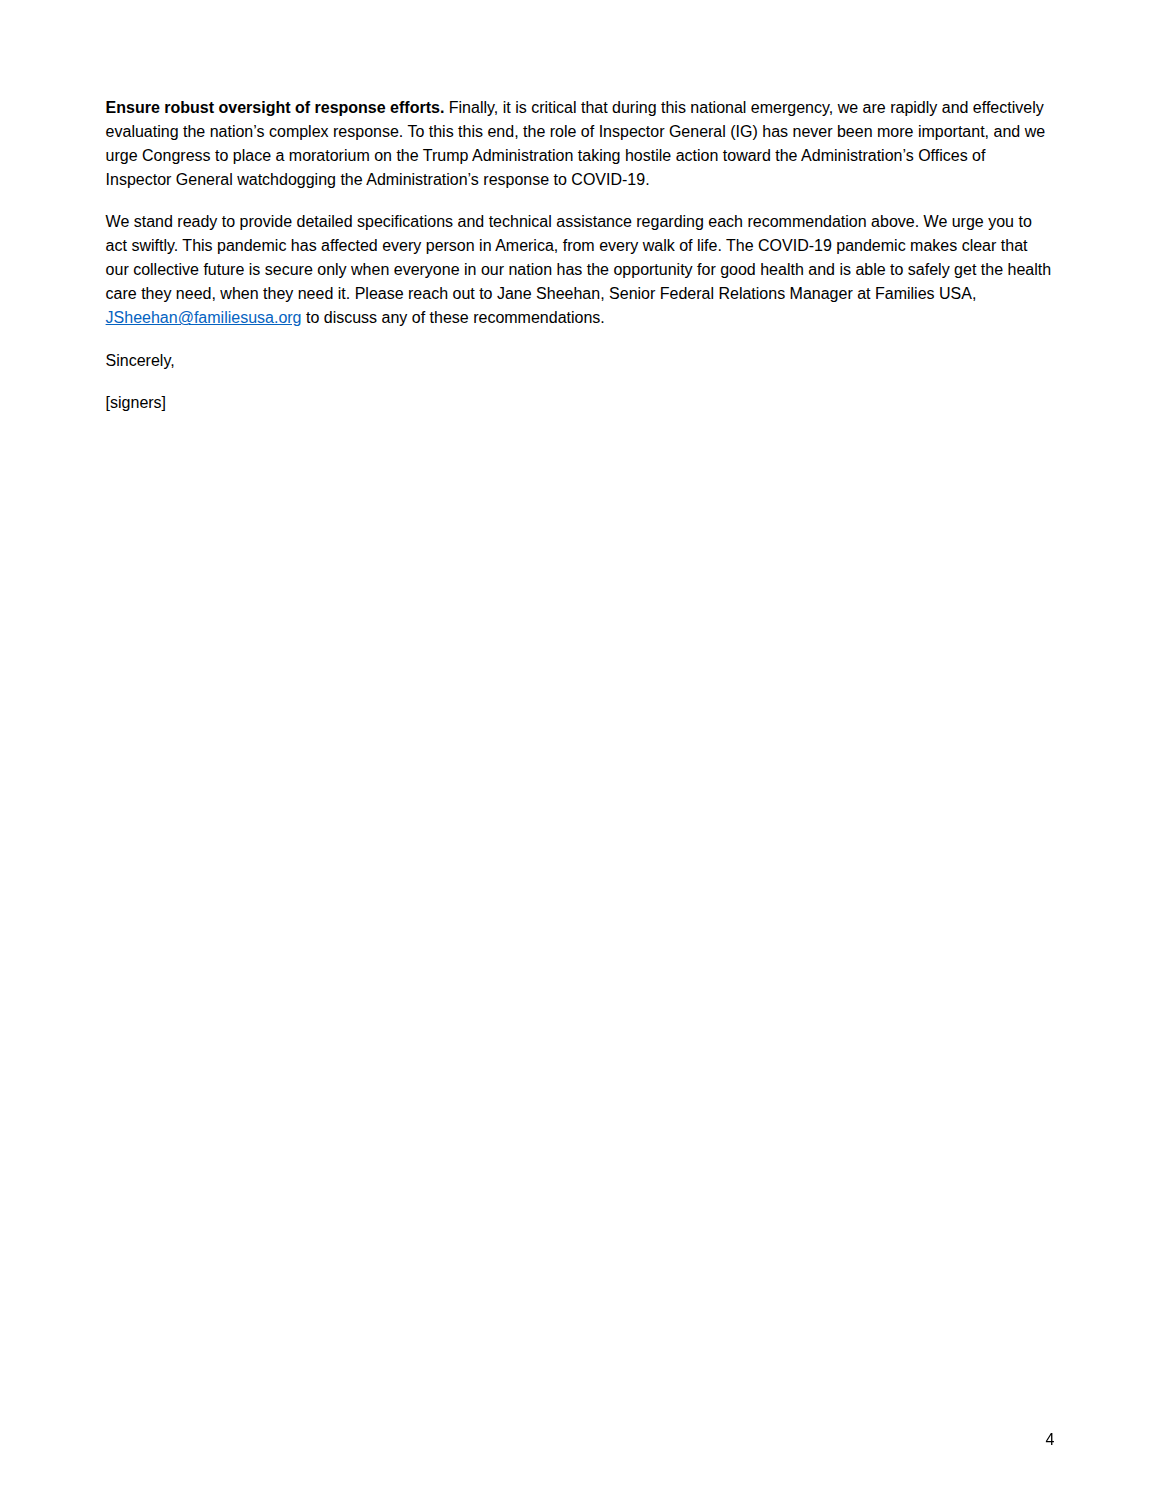Ensure robust oversight of response efforts. Finally, it is critical that during this national emergency, we are rapidly and effectively evaluating the nation’s complex response. To this this end, the role of Inspector General (IG) has never been more important, and we urge Congress to place a moratorium on the Trump Administration taking hostile action toward the Administration’s Offices of Inspector General watchdogging the Administration’s response to COVID-19.
We stand ready to provide detailed specifications and technical assistance regarding each recommendation above. We urge you to act swiftly. This pandemic has affected every person in America, from every walk of life. The COVID-19 pandemic makes clear that our collective future is secure only when everyone in our nation has the opportunity for good health and is able to safely get the health care they need, when they need it. Please reach out to Jane Sheehan, Senior Federal Relations Manager at Families USA, JSheehan@familiesusa.org to discuss any of these recommendations.
Sincerely,
[signers]
4